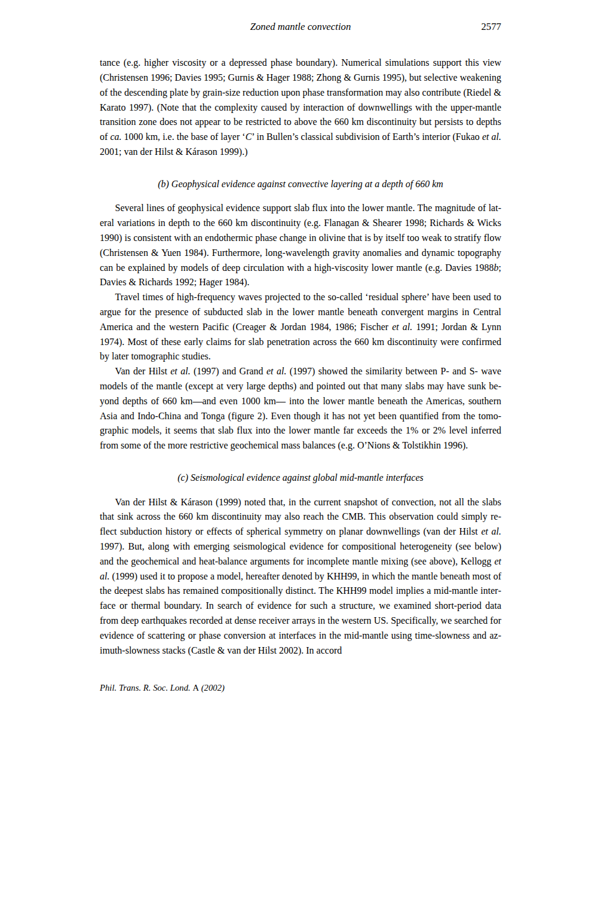Zoned mantle convection 2577
tance (e.g. higher viscosity or a depressed phase boundary). Numerical simulations support this view (Christensen 1996; Davies 1995; Gurnis & Hager 1988; Zhong & Gurnis 1995), but selective weakening of the descending plate by grain-size reduction upon phase transformation may also contribute (Riedel & Karato 1997). (Note that the complexity caused by interaction of downwellings with the upper-mantle transition zone does not appear to be restricted to above the 660 km discontinuity but persists to depths of ca. 1000 km, i.e. the base of layer ‘C’ in Bullen’s classical subdivision of Earth’s interior (Fukao et al. 2001; van der Hilst & Kárason 1999).)
(b) Geophysical evidence against convective layering at a depth of 660 km
Several lines of geophysical evidence support slab flux into the lower mantle. The magnitude of lateral variations in depth to the 660 km discontinuity (e.g. Flanagan & Shearer 1998; Richards & Wicks 1990) is consistent with an endothermic phase change in olivine that is by itself too weak to stratify flow (Christensen & Yuen 1984). Furthermore, long-wavelength gravity anomalies and dynamic topography can be explained by models of deep circulation with a high-viscosity lower mantle (e.g. Davies 1988b; Davies & Richards 1992; Hager 1984).
Travel times of high-frequency waves projected to the so-called ‘residual sphere’ have been used to argue for the presence of subducted slab in the lower mantle beneath convergent margins in Central America and the western Pacific (Creager & Jordan 1984, 1986; Fischer et al. 1991; Jordan & Lynn 1974). Most of these early claims for slab penetration across the 660 km discontinuity were confirmed by later tomographic studies.
Van der Hilst et al. (1997) and Grand et al. (1997) showed the similarity between P- and S- wave models of the mantle (except at very large depths) and pointed out that many slabs may have sunk beyond depths of 660 km—and even 1000 km— into the lower mantle beneath the Americas, southern Asia and Indo-China and Tonga (figure 2). Even though it has not yet been quantified from the tomographic models, it seems that slab flux into the lower mantle far exceeds the 1% or 2% level inferred from some of the more restrictive geochemical mass balances (e.g. O’Nions & Tolstikhin 1996).
(c) Seismological evidence against global mid-mantle interfaces
Van der Hilst & Kárason (1999) noted that, in the current snapshot of convection, not all the slabs that sink across the 660 km discontinuity may also reach the CMB. This observation could simply reflect subduction history or effects of spherical symmetry on planar downwellings (van der Hilst et al. 1997). But, along with emerging seismological evidence for compositional heterogeneity (see below) and the geochemical and heat-balance arguments for incomplete mantle mixing (see above), Kellogg et al. (1999) used it to propose a model, hereafter denoted by KHH99, in which the mantle beneath most of the deepest slabs has remained compositionally distinct. The KHH99 model implies a mid-mantle interface or thermal boundary. In search of evidence for such a structure, we examined short-period data from deep earthquakes recorded at dense receiver arrays in the western US. Specifically, we searched for evidence of scattering or phase conversion at interfaces in the mid-mantle using time-slowness and azimuth-slowness stacks (Castle & van der Hilst 2002). In accord
Phil. Trans. R. Soc. Lond. A (2002)